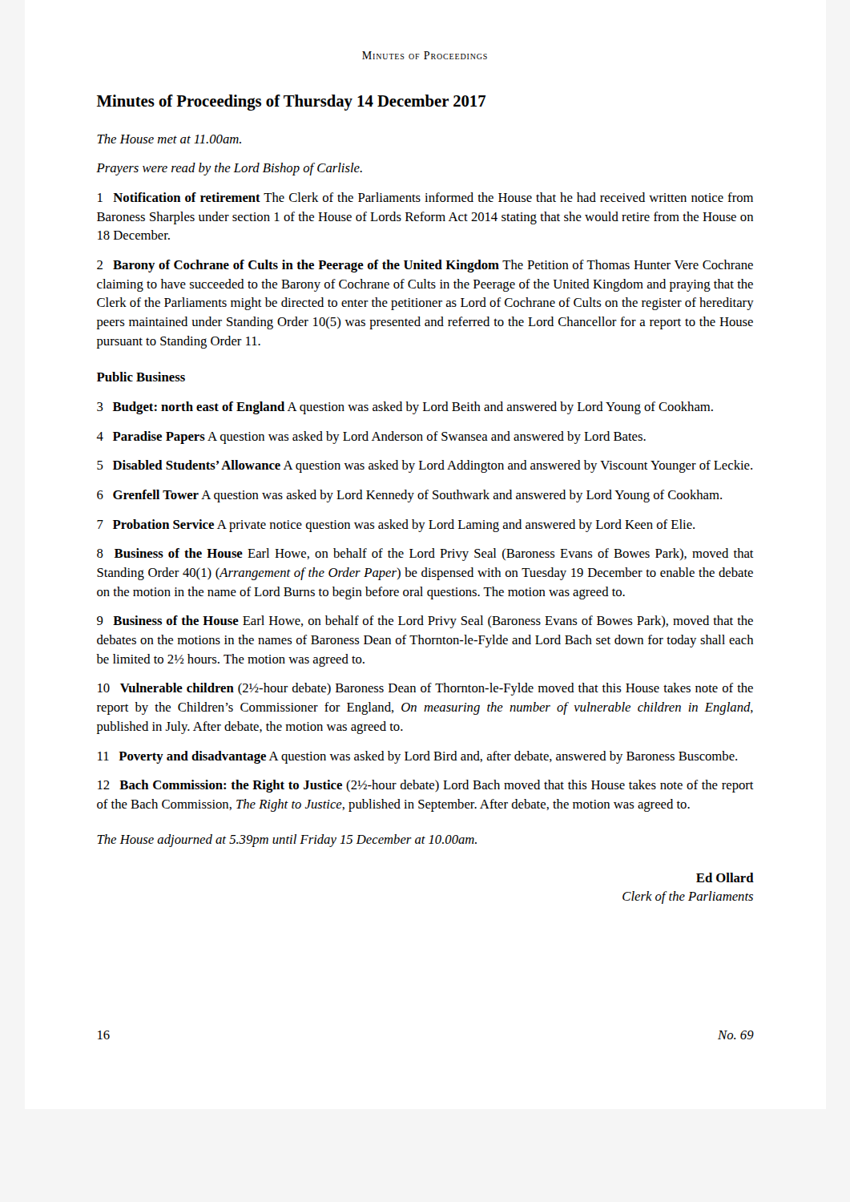Minutes of Proceedings
Minutes of Proceedings of Thursday 14 December 2017
The House met at 11.00am.
Prayers were read by the Lord Bishop of Carlisle.
1 Notification of retirement The Clerk of the Parliaments informed the House that he had received written notice from Baroness Sharples under section 1 of the House of Lords Reform Act 2014 stating that she would retire from the House on 18 December.
2 Barony of Cochrane of Cults in the Peerage of the United Kingdom The Petition of Thomas Hunter Vere Cochrane claiming to have succeeded to the Barony of Cochrane of Cults in the Peerage of the United Kingdom and praying that the Clerk of the Parliaments might be directed to enter the petitioner as Lord of Cochrane of Cults on the register of hereditary peers maintained under Standing Order 10(5) was presented and referred to the Lord Chancellor for a report to the House pursuant to Standing Order 11.
Public Business
3 Budget: north east of England A question was asked by Lord Beith and answered by Lord Young of Cookham.
4 Paradise Papers A question was asked by Lord Anderson of Swansea and answered by Lord Bates.
5 Disabled Students’ Allowance A question was asked by Lord Addington and answered by Viscount Younger of Leckie.
6 Grenfell Tower A question was asked by Lord Kennedy of Southwark and answered by Lord Young of Cookham.
7 Probation Service A private notice question was asked by Lord Laming and answered by Lord Keen of Elie.
8 Business of the House Earl Howe, on behalf of the Lord Privy Seal (Baroness Evans of Bowes Park), moved that Standing Order 40(1) (Arrangement of the Order Paper) be dispensed with on Tuesday 19 December to enable the debate on the motion in the name of Lord Burns to begin before oral questions. The motion was agreed to.
9 Business of the House Earl Howe, on behalf of the Lord Privy Seal (Baroness Evans of Bowes Park), moved that the debates on the motions in the names of Baroness Dean of Thornton-le-Fylde and Lord Bach set down for today shall each be limited to 2½ hours. The motion was agreed to.
10 Vulnerable children (2½-hour debate) Baroness Dean of Thornton-le-Fylde moved that this House takes note of the report by the Children’s Commissioner for England, On measuring the number of vulnerable children in England, published in July. After debate, the motion was agreed to.
11 Poverty and disadvantage A question was asked by Lord Bird and, after debate, answered by Baroness Buscombe.
12 Bach Commission: the Right to Justice (2½-hour debate) Lord Bach moved that this House takes note of the report of the Bach Commission, The Right to Justice, published in September. After debate, the motion was agreed to.
The House adjourned at 5.39pm until Friday 15 December at 10.00am.
Ed Ollard
Clerk of the Parliaments
16
No. 69